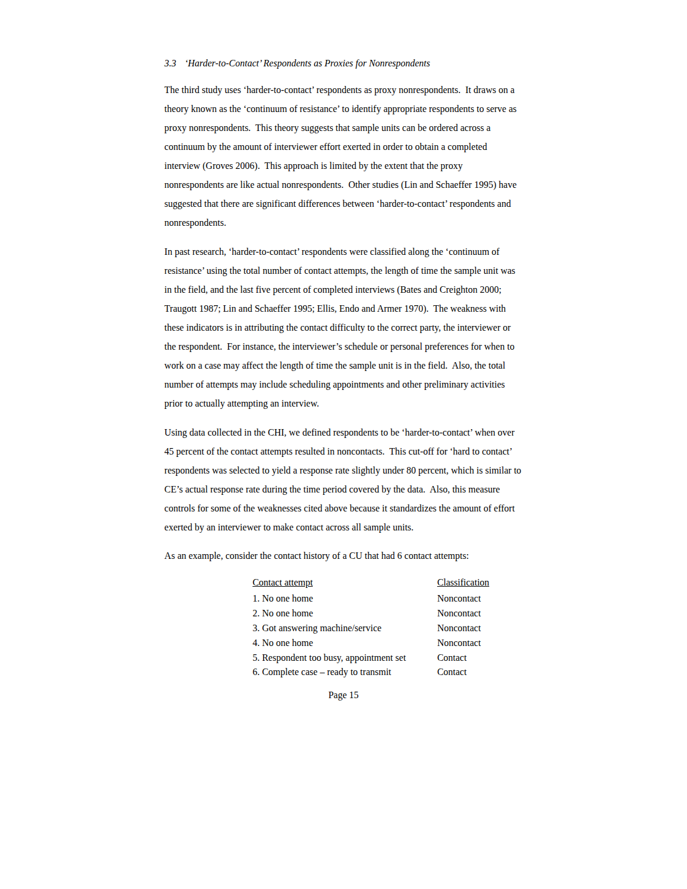3.3‘Harder-to-Contact’ Respondents as Proxies for Nonrespondents
The third study uses ‘harder-to-contact’ respondents as proxy nonrespondents. It draws on a theory known as the ‘continuum of resistance’ to identify appropriate respondents to serve as proxy nonrespondents. This theory suggests that sample units can be ordered across a continuum by the amount of interviewer effort exerted in order to obtain a completed interview (Groves 2006). This approach is limited by the extent that the proxy nonrespondents are like actual nonrespondents. Other studies (Lin and Schaeffer 1995) have suggested that there are significant differences between ‘harder-to-contact’ respondents and nonrespondents.
In past research, ‘harder-to-contact’ respondents were classified along the ‘continuum of resistance’ using the total number of contact attempts, the length of time the sample unit was in the field, and the last five percent of completed interviews (Bates and Creighton 2000; Traugott 1987; Lin and Schaeffer 1995; Ellis, Endo and Armer 1970). The weakness with these indicators is in attributing the contact difficulty to the correct party, the interviewer or the respondent. For instance, the interviewer’s schedule or personal preferences for when to work on a case may affect the length of time the sample unit is in the field. Also, the total number of attempts may include scheduling appointments and other preliminary activities prior to actually attempting an interview.
Using data collected in the CHI, we defined respondents to be ‘harder-to-contact’ when over 45 percent of the contact attempts resulted in noncontacts. This cut-off for ‘hard to contact’ respondents was selected to yield a response rate slightly under 80 percent, which is similar to CE’s actual response rate during the time period covered by the data. Also, this measure controls for some of the weaknesses cited above because it standardizes the amount of effort exerted by an interviewer to make contact across all sample units.
As an example, consider the contact history of a CU that had 6 contact attempts:
| Contact attempt | Classification |
| --- | --- |
| 1. No one home | Noncontact |
| 2. No one home | Noncontact |
| 3. Got answering machine/service | Noncontact |
| 4. No one home | Noncontact |
| 5. Respondent too busy, appointment set | Contact |
| 6. Complete case – ready to transmit | Contact |
Page 15